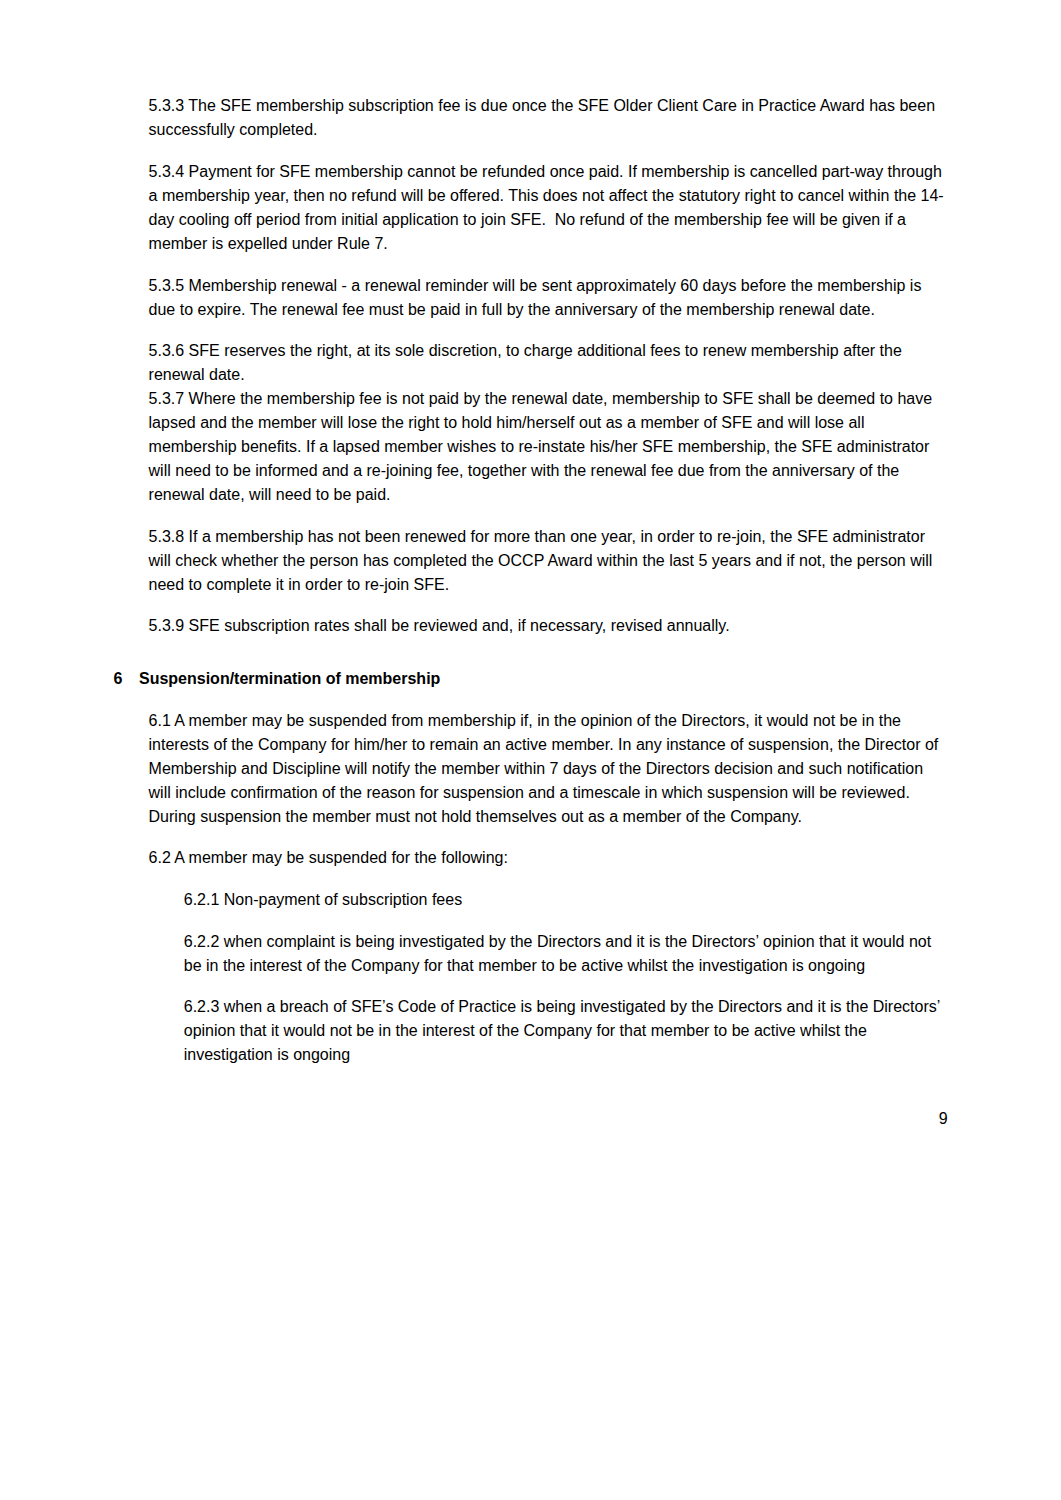5.3.3 The SFE membership subscription fee is due once the SFE Older Client Care in Practice Award has been successfully completed.
5.3.4 Payment for SFE membership cannot be refunded once paid. If membership is cancelled part-way through a membership year, then no refund will be offered. This does not affect the statutory right to cancel within the 14-day cooling off period from initial application to join SFE. No refund of the membership fee will be given if a member is expelled under Rule 7.
5.3.5 Membership renewal - a renewal reminder will be sent approximately 60 days before the membership is due to expire. The renewal fee must be paid in full by the anniversary of the membership renewal date.
5.3.6 SFE reserves the right, at its sole discretion, to charge additional fees to renew membership after the renewal date.
5.3.7 Where the membership fee is not paid by the renewal date, membership to SFE shall be deemed to have lapsed and the member will lose the right to hold him/herself out as a member of SFE and will lose all membership benefits. If a lapsed member wishes to re-instate his/her SFE membership, the SFE administrator will need to be informed and a re-joining fee, together with the renewal fee due from the anniversary of the renewal date, will need to be paid.
5.3.8 If a membership has not been renewed for more than one year, in order to re-join, the SFE administrator will check whether the person has completed the OCCP Award within the last 5 years and if not, the person will need to complete it in order to re-join SFE.
5.3.9 SFE subscription rates shall be reviewed and, if necessary, revised annually.
6 Suspension/termination of membership
6.1 A member may be suspended from membership if, in the opinion of the Directors, it would not be in the interests of the Company for him/her to remain an active member. In any instance of suspension, the Director of Membership and Discipline will notify the member within 7 days of the Directors decision and such notification will include confirmation of the reason for suspension and a timescale in which suspension will be reviewed. During suspension the member must not hold themselves out as a member of the Company.
6.2 A member may be suspended for the following:
6.2.1 Non-payment of subscription fees
6.2.2 when complaint is being investigated by the Directors and it is the Directors’ opinion that it would not be in the interest of the Company for that member to be active whilst the investigation is ongoing
6.2.3 when a breach of SFE’s Code of Practice is being investigated by the Directors and it is the Directors’ opinion that it would not be in the interest of the Company for that member to be active whilst the investigation is ongoing
9